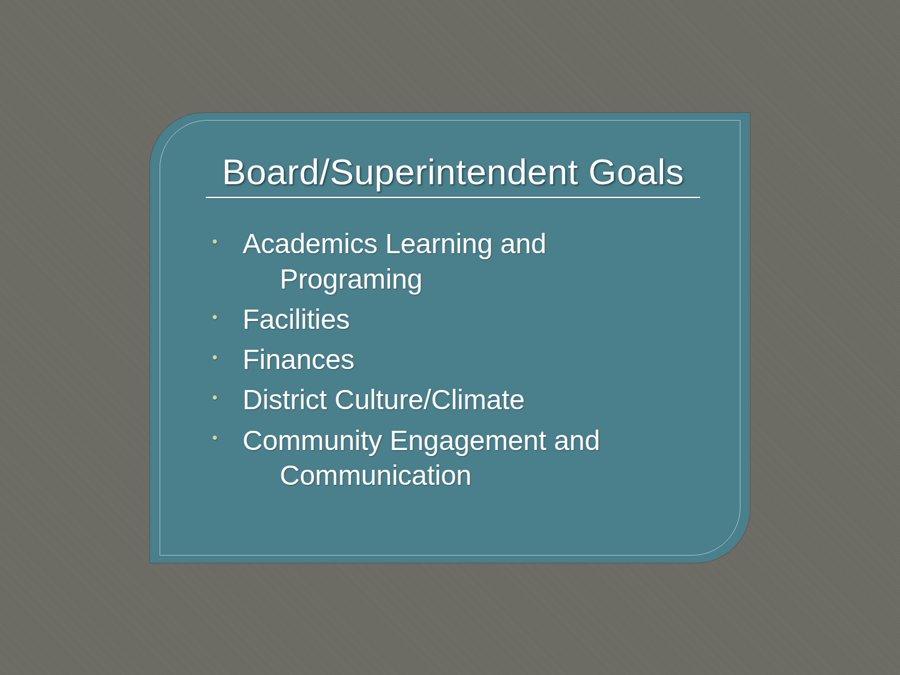Board/Superintendent Goals
Academics Learning and Programing
Facilities
Finances
District Culture/Climate
Community Engagement and Communication